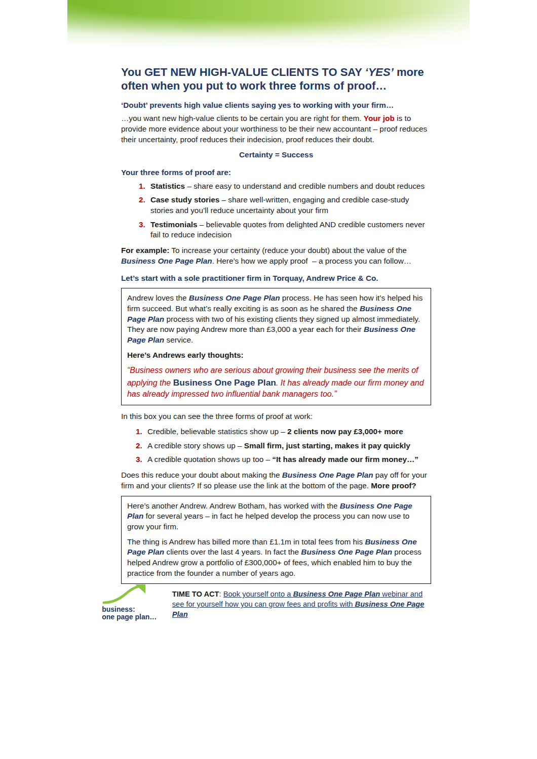You GET NEW HIGH-VALUE CLIENTS TO SAY ‘YES’ more often when you put to work three forms of proof…
‘Doubt’ prevents high value clients saying yes to working with your firm…
…you want new high-value clients to be certain you are right for them. Your job is to provide more evidence about your worthiness to be their new accountant – proof reduces their uncertainty, proof reduces their indecision, proof reduces their doubt.
Certainty = Success
Your three forms of proof are:
Statistics – share easy to understand and credible numbers and doubt reduces
Case study stories – share well-written, engaging and credible case-study stories and you’ll reduce uncertainty about your firm
Testimonials – believable quotes from delighted AND credible customers never fail to reduce indecision
For example: To increase your certainty (reduce your doubt) about the value of the Business One Page Plan. Here’s how we apply proof – a process you can follow…
Let’s start with a sole practitioner firm in Torquay, Andrew Price & Co.
Andrew loves the Business One Page Plan process. He has seen how it’s helped his firm succeed. But what’s really exciting is as soon as he shared the Business One Page Plan process with two of his existing clients they signed up almost immediately. They are now paying Andrew more than £3,000 a year each for their Business One Page Plan service.
Here’s Andrews early thoughts:
“Business owners who are serious about growing their business see the merits of applying the Business One Page Plan. It has already made our firm money and has already impressed two influential bank managers too.”
In this box you can see the three forms of proof at work:
Credible, believable statistics show up – 2 clients now pay £3,000+ more
A credible story shows up – Small firm, just starting, makes it pay quickly
A credible quotation shows up too – “It has already made our firm money…”
Does this reduce your doubt about making the Business One Page Plan pay off for your firm and your clients? If so please use the link at the bottom of the page. More proof?
Here’s another Andrew. Andrew Botham, has worked with the Business One Page Plan for several years – in fact he helped develop the process you can now use to grow your firm.
The thing is Andrew has billed more than £1.1m in total fees from his Business One Page Plan clients over the last 4 years. In fact the Business One Page Plan process helped Andrew grow a portfolio of £300,000+ of fees, which enabled him to buy the practice from the founder a number of years ago.
business:
one page plan…
TIME TO ACT: Book yourself onto a Business One Page Plan webinar and see for yourself how you can grow fees and profits with Business One Page Plan